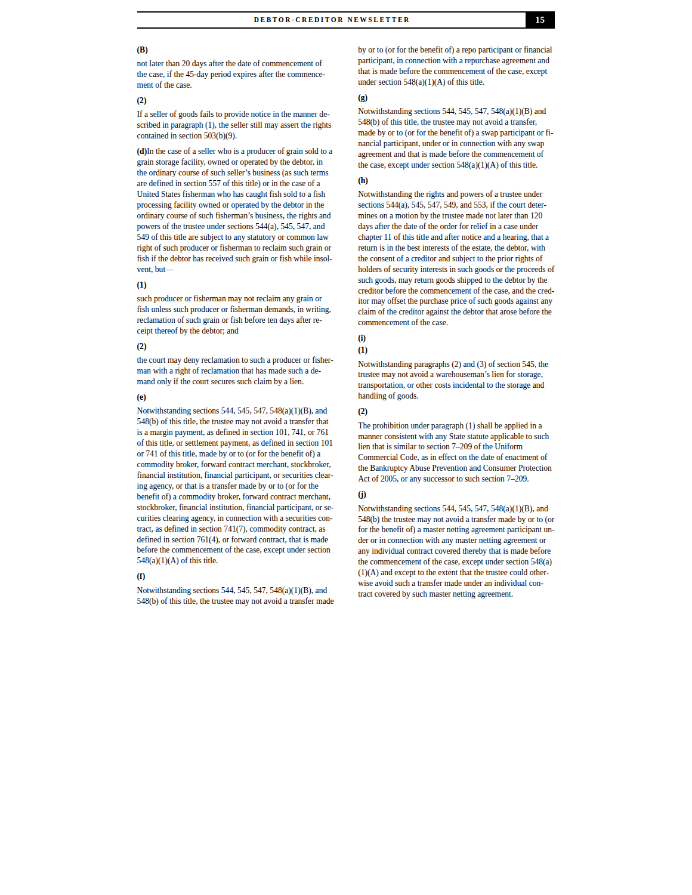Debtor-Creditor Newsletter
15
(B)
not later than 20 days after the date of commencement of the case, if the 45-day period expires after the commencement of the case.
(2)
If a seller of goods fails to provide notice in the manner described in paragraph (1), the seller still may assert the rights contained in section 503(b)(9).
(d) In the case of a seller who is a producer of grain sold to a grain storage facility, owned or operated by the debtor, in the ordinary course of such seller’s business (as such terms are defined in section 557 of this title) or in the case of a United States fisherman who has caught fish sold to a fish processing facility owned or operated by the debtor in the ordinary course of such fisherman’s business, the rights and powers of the trustee under sections 544(a), 545, 547, and 549 of this title are subject to any statutory or common law right of such producer or fisherman to reclaim such grain or fish if the debtor has received such grain or fish while insolvent, but—
(1)
such producer or fisherman may not reclaim any grain or fish unless such producer or fisherman demands, in writing, reclamation of such grain or fish before ten days after receipt thereof by the debtor; and
(2)
the court may deny reclamation to such a producer or fisherman with a right of reclamation that has made such a demand only if the court secures such claim by a lien.
(e)
Notwithstanding sections 544, 545, 547, 548(a)(1)(B), and 548(b) of this title, the trustee may not avoid a transfer that is a margin payment, as defined in section 101, 741, or 761 of this title, or settlement payment, as defined in section 101 or 741 of this title, made by or to (or for the benefit of) a commodity broker, forward contract merchant, stockbroker, financial institution, financial participant, or securities clearing agency, or that is a transfer made by or to (or for the benefit of) a commodity broker, forward contract merchant, stockbroker, financial institution, financial participant, or securities clearing agency, in connection with a securities contract, as defined in section 741(7), commodity contract, as defined in section 761(4), or forward contract, that is made before the commencement of the case, except under section 548(a)(1)(A) of this title.
(f)
Notwithstanding sections 544, 545, 547, 548(a)(1)(B), and 548(b) of this title, the trustee may not avoid a transfer made by or to (or for the benefit of) a repo participant or financial participant, in connection with a repurchase agreement and that is made before the commencement of the case, except under section 548(a)(1)(A) of this title.
(g)
Notwithstanding sections 544, 545, 547, 548(a)(1)(B) and 548(b) of this title, the trustee may not avoid a transfer, made by or to (or for the benefit of) a swap participant or financial participant, under or in connection with any swap agreement and that is made before the commencement of the case, except under section 548(a)(1)(A) of this title.
(h)
Notwithstanding the rights and powers of a trustee under sections 544(a), 545, 547, 549, and 553, if the court determines on a motion by the trustee made not later than 120 days after the date of the order for relief in a case under chapter 11 of this title and after notice and a hearing, that a return is in the best interests of the estate, the debtor, with the consent of a creditor and subject to the prior rights of holders of security interests in such goods or the proceeds of such goods, may return goods shipped to the debtor by the creditor before the commencement of the case, and the creditor may offset the purchase price of such goods against any claim of the creditor against the debtor that arose before the commencement of the case.
(i)
(1)
Notwithstanding paragraphs (2) and (3) of section 545, the trustee may not avoid a warehouseman’s lien for storage, transportation, or other costs incidental to the storage and handling of goods.
(2)
The prohibition under paragraph (1) shall be applied in a manner consistent with any State statute applicable to such lien that is similar to section 7–209 of the Uniform Commercial Code, as in effect on the date of enactment of the Bankruptcy Abuse Prevention and Consumer Protection Act of 2005, or any successor to such section 7–209.
(j)
Notwithstanding sections 544, 545, 547, 548(a)(1)(B), and 548(b) the trustee may not avoid a transfer made by or to (or for the benefit of) a master netting agreement participant under or in connection with any master netting agreement or any individual contract covered thereby that is made before the commencement of the case, except under section 548(a)(1)(A) and except to the extent that the trustee could otherwise avoid such a transfer made under an individual contract covered by such master netting agreement.